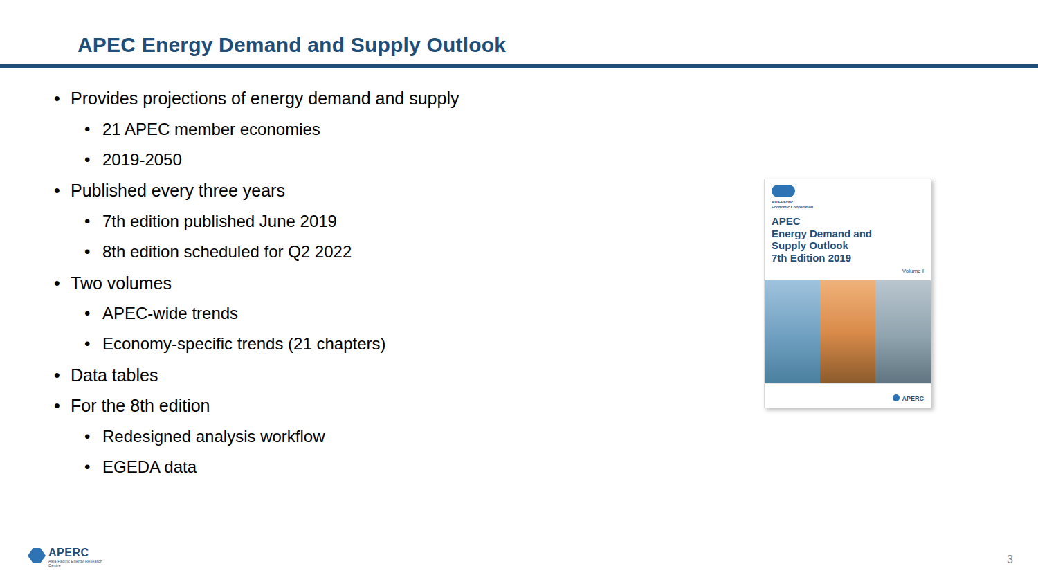APEC Energy Demand and Supply Outlook
Provides projections of energy demand and supply
21 APEC member economies
2019-2050
Published every three years
7th edition published June 2019
8th edition scheduled for Q2 2022
Two volumes
APEC-wide trends
Economy-specific trends (21 chapters)
Data tables
For the 8th edition
Redesigned analysis workflow
EGEDA data
Asia-Pacific
Economic Cooperation
APEC Energy Demand and Supply Outlook 7th Edition 2019
Volume I
APERC
APERC
Asia Pacific Energy Research Centre
3